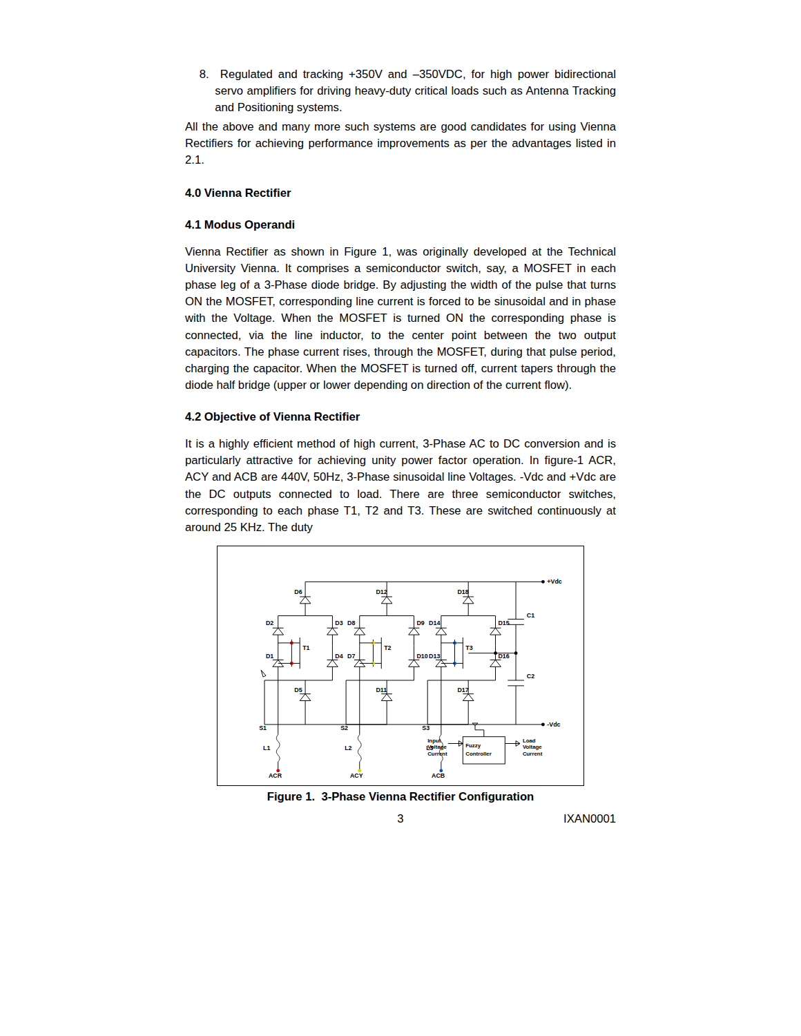8. Regulated and tracking +350V and –350VDC, for high power bidirectional servo amplifiers for driving heavy-duty critical loads such as Antenna Tracking and Positioning systems.
All the above and many more such systems are good candidates for using Vienna Rectifiers for achieving performance improvements as per the advantages listed in 2.1.
4.0 Vienna Rectifier
4.1 Modus Operandi
Vienna Rectifier as shown in Figure 1, was originally developed at the Technical University Vienna. It comprises a semiconductor switch, say, a MOSFET in each phase leg of a 3-Phase diode bridge. By adjusting the width of the pulse that turns ON the MOSFET, corresponding line current is forced to be sinusoidal and in phase with the Voltage. When the MOSFET is turned ON the corresponding phase is connected, via the line inductor, to the center point between the two output capacitors. The phase current rises, through the MOSFET, during that pulse period, charging the capacitor. When the MOSFET is turned off, current tapers through the diode half bridge (upper or lower depending on direction of the current flow).
4.2 Objective of Vienna Rectifier
It is a highly efficient method of high current, 3-Phase AC to DC conversion and is particularly attractive for achieving unity power factor operation. In figure-1 ACR, ACY and ACB are 440V, 50Hz, 3-Phase sinusoidal line Voltages. -Vdc and +Vdc are the DC outputs connected to load. There are three semiconductor switches, corresponding to each phase T1, T2 and T3. These are switched continuously at around 25 KHz. The duty
+Vdc -Vdc C1 C2 D6 D2 D3 D1 D4 T1 D5 L1 ACR S1 D12 D8 D9 D7 D10 T2 D11 L2 ACY S2 D18 D14 D15 D13 D16 T3 D17 L3 ACB S3 Fuzzy Controller Input Voltage Current Load Voltage Current
Figure 1. 3-Phase Vienna Rectifier Configuration
3
IXAN0001